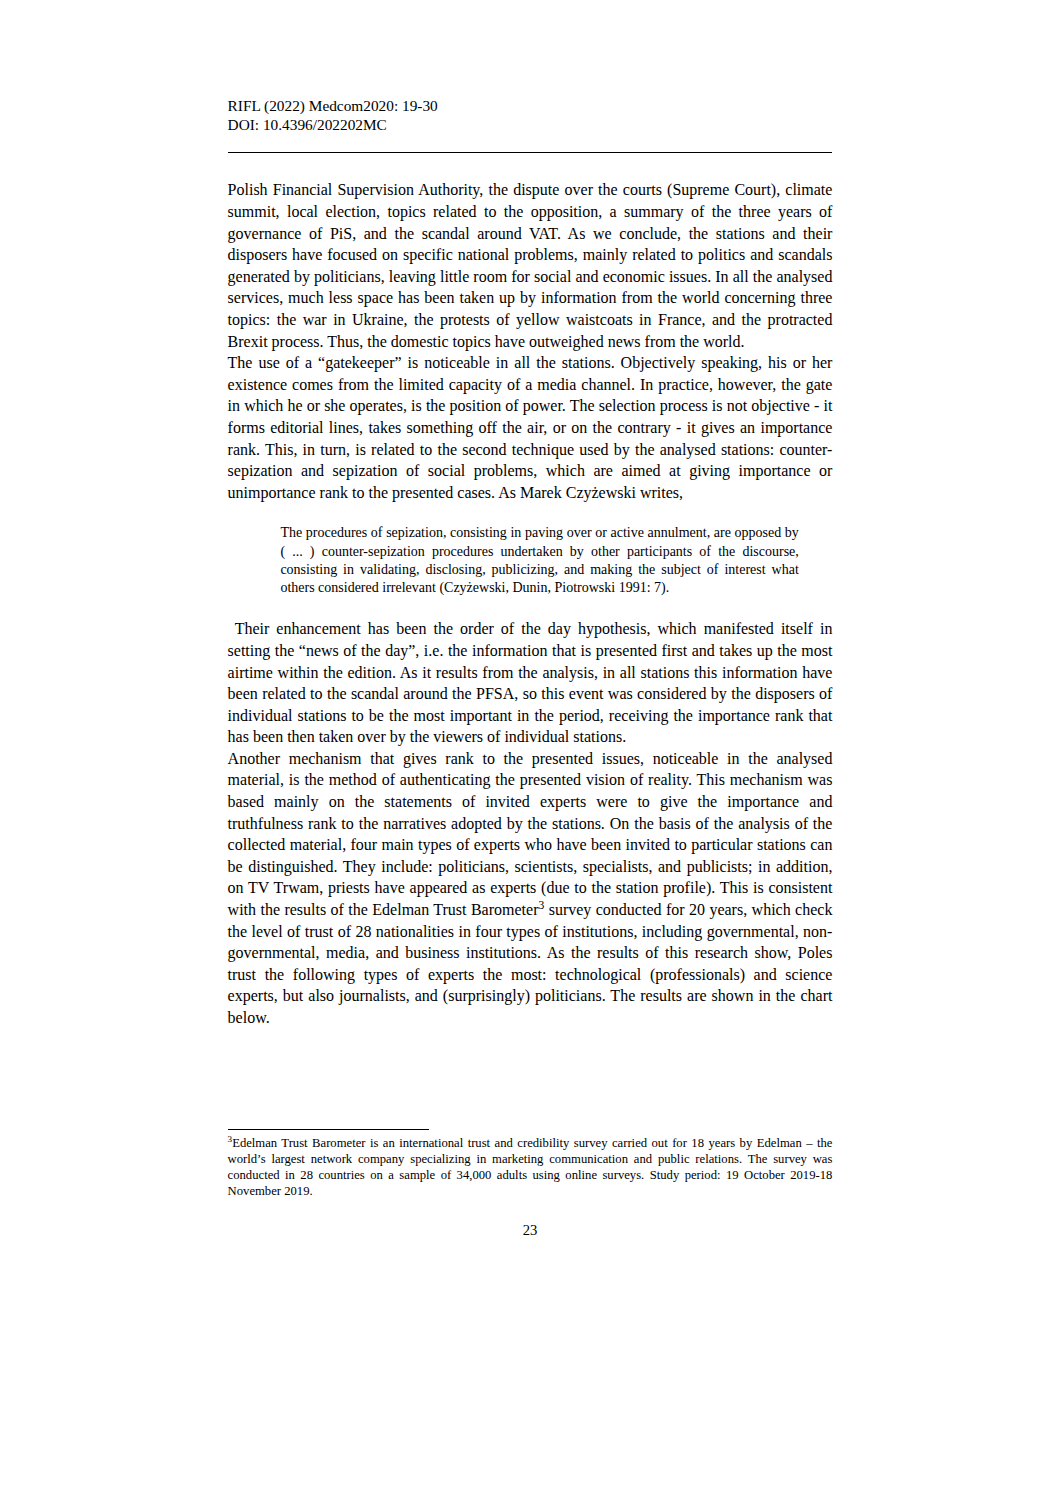RIFL (2022) Medcom2020: 19-30 DOI: 10.4396/202202MC
Polish Financial Supervision Authority, the dispute over the courts (Supreme Court), climate summit, local election, topics related to the opposition, a summary of the three years of governance of PiS, and the scandal around VAT. As we conclude, the stations and their disposers have focused on specific national problems, mainly related to politics and scandals generated by politicians, leaving little room for social and economic issues. In all the analysed services, much less space has been taken up by information from the world concerning three topics: the war in Ukraine, the protests of yellow waistcoats in France, and the protracted Brexit process. Thus, the domestic topics have outweighed news from the world.
The use of a “gatekeeper” is noticeable in all the stations. Objectively speaking, his or her existence comes from the limited capacity of a media channel. In practice, however, the gate in which he or she operates, is the position of power. The selection process is not objective - it forms editorial lines, takes something off the air, or on the contrary - it gives an importance rank. This, in turn, is related to the second technique used by the analysed stations: counter-sepization and sepization of social problems, which are aimed at giving importance or unimportance rank to the presented cases. As Marek Czyżewski writes,
The procedures of sepization, consisting in paving over or active annulment, are opposed by ( ... ) counter-sepization procedures undertaken by other participants of the discourse, consisting in validating, disclosing, publicizing, and making the subject of interest what others considered irrelevant (Czyżewski, Dunin, Piotrowski 1991: 7).
Their enhancement has been the order of the day hypothesis, which manifested itself in setting the “news of the day”, i.e. the information that is presented first and takes up the most airtime within the edition. As it results from the analysis, in all stations this information have been related to the scandal around the PFSA, so this event was considered by the disposers of individual stations to be the most important in the period, receiving the importance rank that has been then taken over by the viewers of individual stations.
Another mechanism that gives rank to the presented issues, noticeable in the analysed material, is the method of authenticating the presented vision of reality. This mechanism was based mainly on the statements of invited experts were to give the importance and truthfulness rank to the narratives adopted by the stations. On the basis of the analysis of the collected material, four main types of experts who have been invited to particular stations can be distinguished. They include: politicians, scientists, specialists, and publicists; in addition, on TV Trwam, priests have appeared as experts (due to the station profile). This is consistent with the results of the Edelman Trust Barometer3 survey conducted for 20 years, which check the level of trust of 28 nationalities in four types of institutions, including governmental, non-governmental, media, and business institutions. As the results of this research show, Poles trust the following types of experts the most: technological (professionals) and science experts, but also journalists, and (surprisingly) politicians. The results are shown in the chart below.
3Edelman Trust Barometer is an international trust and credibility survey carried out for 18 years by Edelman – the world’s largest network company specializing in marketing communication and public relations. The survey was conducted in 28 countries on a sample of 34,000 adults using online surveys. Study period: 19 October 2019-18 November 2019.
23